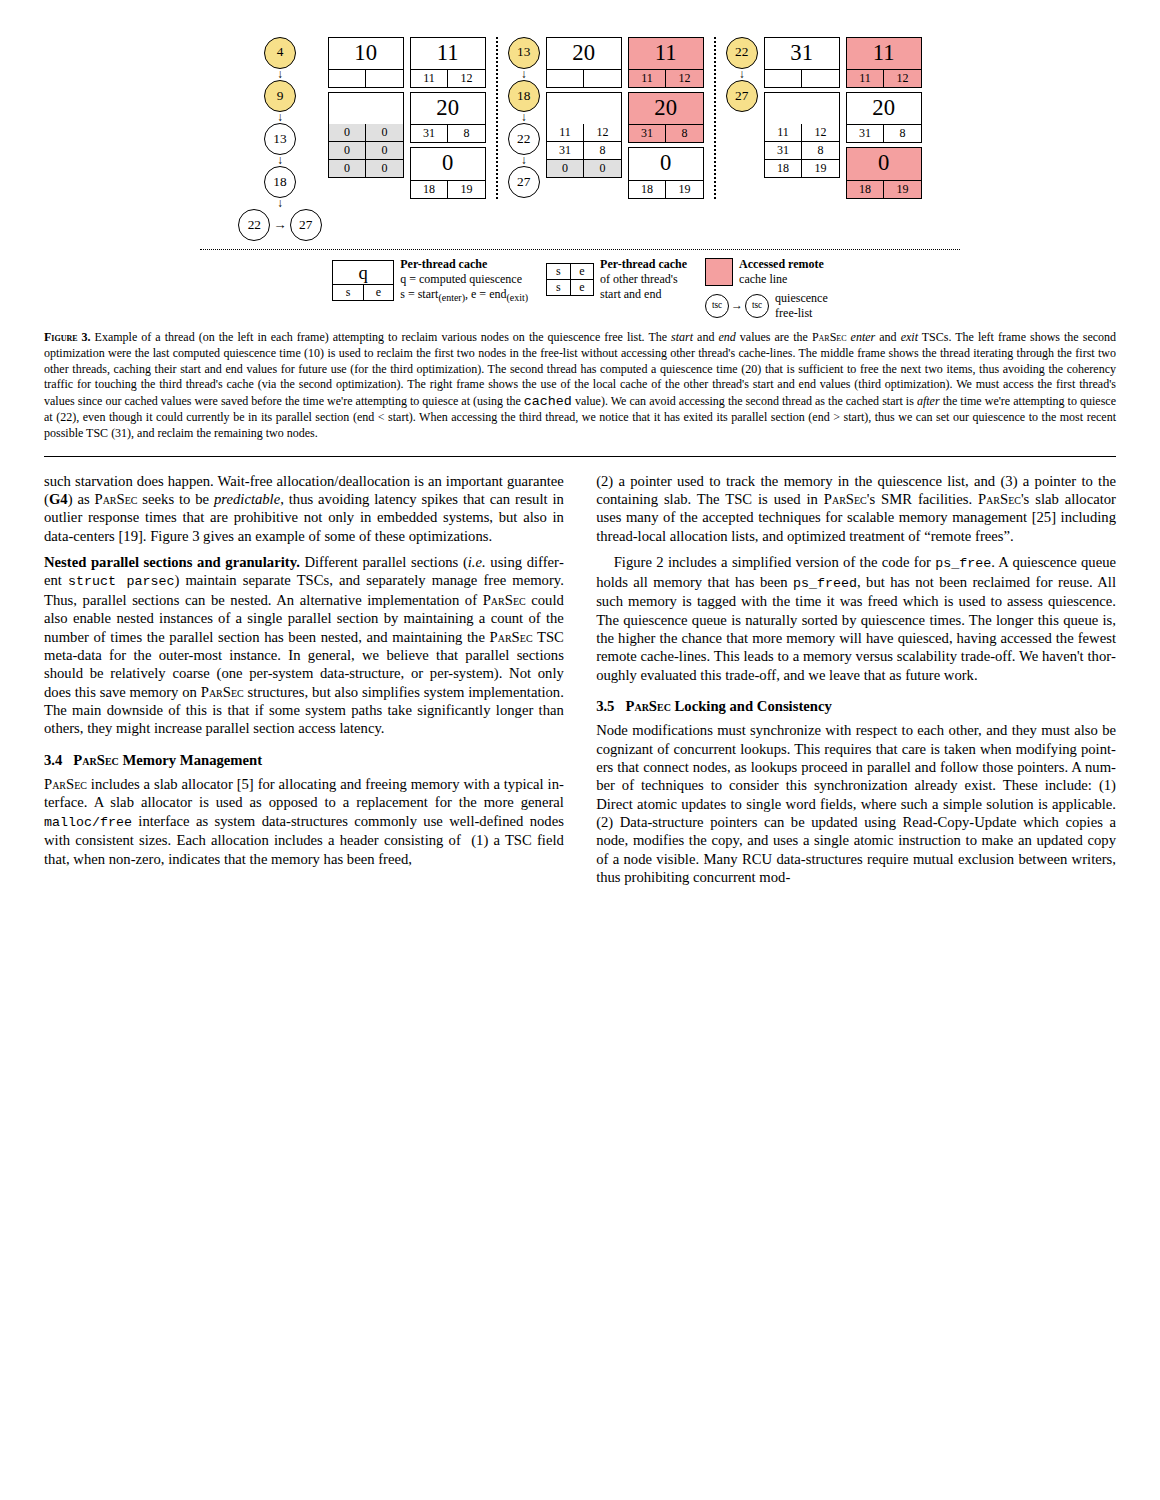4
↓
9
↓
13
↓
18
↓
22
→
27
10
0
0
0
0
0
0
11
11
12
20
31
8
0
18
19
13
↓
18
↓
22
↓
27
20
11
12
31
8
0
0
11
11
12
20
31
8
0
18
19
22
↓
27
31
11
12
31
8
18
19
11
11
12
20
31
8
0
18
19
q
s
e
Per-thread cache
q = computed quiescence
s = start(enter), e = end(exit)
s
e
s
e
Per-thread cache
of other thread's
start and end
Accessed remote
cache line
tsc
→
tsc
quiescence
free-list
Figure 3. Example of a thread (on the left in each frame) attempting to reclaim various nodes on the quiescence free list. The start and end values are the ParSec enter and exit TSCs. The left frame shows the second optimization were the last computed quiescence time (10) is used to reclaim the first two nodes in the free-list without accessing other thread's cache-lines. The middle frame shows the thread iterating through the first two other threads, caching their start and end values for future use (for the third optimization). The second thread has computed a quiescence time (20) that is sufficient to free the next two items, thus avoiding the coherency traffic for touching the third thread's cache (via the second optimization). The right frame shows the use of the local cache of the other thread's start and end values (third optimization). We must access the first thread's values since our cached values were saved before the time we're attempting to quiesce at (using the cached value). We can avoid accessing the second thread as the cached start is after the time we're attempting to quiesce at (22), even though it could currently be in its parallel section (end < start). When accessing the third thread, we notice that it has exited its parallel section (end > start), thus we can set our quiescence to the most recent possible TSC (31), and reclaim the remaining two nodes.
such starvation does happen. Wait-free allocation/deallocation is an important guarantee (G4) as ParSec seeks to be predictable, thus avoiding latency spikes that can result in outlier response times that are prohibitive not only in embedded systems, but also in data-centers [19]. Figure 3 gives an example of some of these optimizations.
Nested parallel sections and granularity. Different parallel sections (i.e. using different struct parsec) maintain separate TSCs, and separately manage free memory. Thus, parallel sections can be nested. An alternative implementation of ParSec could also enable nested instances of a single parallel section by maintaining a count of the number of times the parallel section has been nested, and maintaining the ParSec TSC meta-data for the outer-most instance. In general, we believe that parallel sections should be relatively coarse (one per-system data-structure, or per-system). Not only does this save memory on ParSec structures, but also simplifies system implementation. The main downside of this is that if some system paths take significantly longer than others, they might increase parallel section access latency.
3.4 ParSec Memory Management
ParSec includes a slab allocator [5] for allocating and freeing memory with a typical interface. A slab allocator is used as opposed to a replacement for the more general malloc/free interface as system data-structures commonly use well-defined nodes with consistent sizes. Each allocation includes a header consisting of (1) a TSC field that, when non-zero, indicates that the memory has been freed,
(2) a pointer used to track the memory in the quiescence list, and (3) a pointer to the containing slab. The TSC is used in ParSec's SMR facilities. ParSec's slab allocator uses many of the accepted techniques for scalable memory management [25] including thread-local allocation lists, and optimized treatment of “remote frees”.
Figure 2 includes a simplified version of the code for ps_free. A quiescence queue holds all memory that has been ps_freed, but has not been reclaimed for reuse. All such memory is tagged with the time it was freed which is used to assess quiescence. The quiescence queue is naturally sorted by quiescence times. The longer this queue is, the higher the chance that more memory will have quiesced, having accessed the fewest remote cache-lines. This leads to a memory versus scalability trade-off. We haven't thoroughly evaluated this trade-off, and we leave that as future work.
3.5 ParSec Locking and Consistency
Node modifications must synchronize with respect to each other, and they must also be cognizant of concurrent lookups. This requires that care is taken when modifying pointers that connect nodes, as lookups proceed in parallel and follow those pointers. A number of techniques to consider this synchronization already exist. These include: (1) Direct atomic updates to single word fields, where such a simple solution is applicable. (2) Data-structure pointers can be updated using Read-Copy-Update which copies a node, modifies the copy, and uses a single atomic instruction to make an updated copy of a node visible. Many RCU data-structures require mutual exclusion between writers, thus prohibiting concurrent mod-